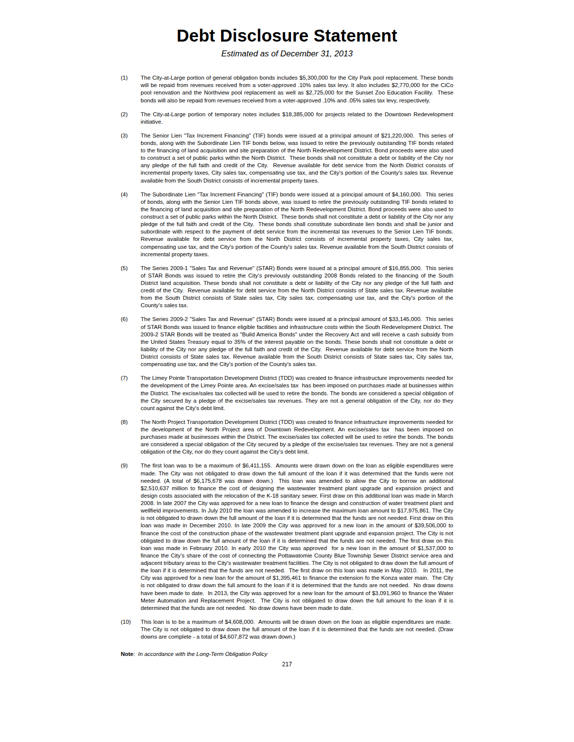Debt Disclosure Statement
Estimated as of December 31, 2013
The City-at-Large portion of general obligation bonds includes $5,300,000 for the City Park pool replacement. These bonds will be repaid from revenues received from a voter-approved .10% sales tax levy. It also includes $2,770,000 for the CiCo pool renovation and the Northview pool replacement as well as $2,725,000 for the Sunset Zoo Education Facility. These bonds will also be repaid from revenues received from a voter-approved .10% and .05% sales tax levy, respectively.
The City-at-Large portion of temporary notes includes $18,385,000 for projects related to the Downtown Redevelopment initiative.
The Senior Lien "Tax Increment Financing" (TIF) bonds were issued at a principal amount of $21,220,000. This series of bonds, along with the Subordinate Lien TIF bonds below, was issued to retire the previously outstanding TIF bonds related to the financing of land acquisition and site preparation of the North Redevelopment District. Bond proceeds were also used to construct a set of public parks within the North District. These bonds shall not constitute a debt or liability of the City nor any pledge of the full faith and credit of the City. Revenue available for debt service from the North District consists of incremental property taxes, City sales tax, compensating use tax, and the City's portion of the County's sales tax. Revenue available from the South District consists of incremental property taxes.
The Subordinate Lien "Tax Increment Financing" (TIF) bonds were issued at a principal amount of $4,160,000. This series of bonds, along with the Senior Lien TIF bonds above, was issued to retire the previously outstanding TIF bonds related to the financing of land acquisition and site preparation of the North Redevelopment District. Bond proceeds were also used to construct a set of public parks within the North District. These bonds shall not constitute a debt or liability of the City nor any pledge of the full faith and credit of the City. These bonds shall constitute subordinate lien bonds and shall be junior and subordinate with respect to the payment of debt service from the incremental tax revenues to the Senior Lien TIF bonds. Revenue available for debt service from the North District consists of incremental property taxes, City sales tax, compensating use tax, and the City's portion of the County's sales tax. Revenue available from the South District consists of incremental property taxes.
The Series 2009-1 "Sales Tax and Revenue" (STAR) Bonds were issued at a principal amount of $16,855,000. This series of STAR Bonds was issued to retire the City's previously outstanding 2008 Bonds related to the financing of the South District land acquisition. These bonds shall not constitute a debt or liability of the City nor any pledge of the full faith and credit of the City. Revenue available for debt service from the North District consists of State sales tax. Revenue available from the South District consists of State sales tax, City sales tax, compensating use tax, and the City's portion of the County's sales tax.
The Series 2009-2 "Sales Tax and Revenue" (STAR) Bonds were issued at a principal amount of $33,145,000. This series of STAR Bonds was issued to finance eligible facilities and infrastructure costs within the South Redevelopment District. The 2009-2 STAR Bonds will be treated as "Build America Bonds" under the Recovery Act and will receive a cash subsidy from the United States Treasury equal to 35% of the interest payable on the bonds. These bonds shall not constitute a debt or liability of the City nor any pledge of the full faith and credit of the City. Revenue available for debt service from the North District consists of State sales tax. Revenue available from the South District consists of State sales tax, City sales tax, compensating use tax, and the City's portion of the County's sales tax.
The Limey Pointe Transportation Development District (TDD) was created to finance infrastructure improvements needed for the development of the Limey Pointe area. An excise/sales tax has been imposed on purchases made at businesses within the District. The excise/sales tax collected will be used to retire the bonds. The bonds are considered a special obligation of the City secured by a pledge of the excise/sales tax revenues. They are not a general obligation of the City, nor do they count against the City's debt limit.
The North Project Transportation Development District (TDD) was created to finance infrastructure improvements needed for the development of the North Project area of Downtown Redevelopment. An excise/sales tax has been imposed on purchases made at businesses within the District. The excise/sales tax collected will be used to retire the bonds. The bonds are considered a special obligation of the City secured by a pledge of the excise/sales tax revenues. They are not a general obligation of the City, nor do they count against the City's debt limit.
The first loan was to be a maximum of $6,411,155. Amounts were drawn down on the loan as eligible expenditures were made. The City was not obligated to draw down the full amount of the loan if it was determined that the funds were not needed. (A total of $6,175,678 was drawn down.) This loan was amended to allow the City to borrow an additional $2,510,637 million to finance the cost of designing the wastewater treatment plant upgrade and expansion project and design costs associated with the relocation of the K-18 sanitary sewer. First draw on this additional loan was made in March 2008. In late 2007 the City was approved for a new loan to finance the design and construction of water treatment plant and wellfield improvements. In July 2010 the loan was amended to increase the maximum loan amount to $17,975,861. The City is not obligated to drawn down the full amount of the loan if it is determined that the funds are not needed. First draw on this loan was made in December 2010. In late 2009 the City was approved for a new loan in the amount of $39,506,000 to finance the cost of the construction phase of the wastewater treatment plant upgrade and expansion project. The City is not obligated to draw down the full amount of the loan if it is determined that the funds are not needed. The first draw on this loan was made in February 2010. In early 2010 the City was approved for a new loan in the amount of $1,537,000 to finance the City's share of the cost of connecting the Pottawatomie County Blue Township Sewer District service area and adjacent tributary areas to the City's wastewater treatment facilities. The City is not obligated to draw down the full amount of the loan if it is determined that the funds are not needed. The first draw on this loan was made in May 2010. In 2011, the City was approved for a new loan for the amount of $1,395,461 to finance the extension fo the Konza water main. The City is not obligated to draw down the full amount fo the loan if it is determined that the funds are not needed. No draw downs have been made to date. In 2013, the City was approved for a new loan for the amount of $3,091,960 to finance the Water Meter Automation and Replacement Project. The City is not obligated to draw down the full amount fo the loan if it is determined that the funds are not needed. No draw downs have been made to date.
This loan is to be a maximum of $4,608,000. Amounts will be drawn down on the loan as eligible expenditures are made. The City is not obligated to draw down the full amount of the loan if it is determined that the funds are not needed. (Draw downs are complete - a total of $4,607,872 was drawn down.)
Note: In accordance with the Long-Term Obligation Policy
217